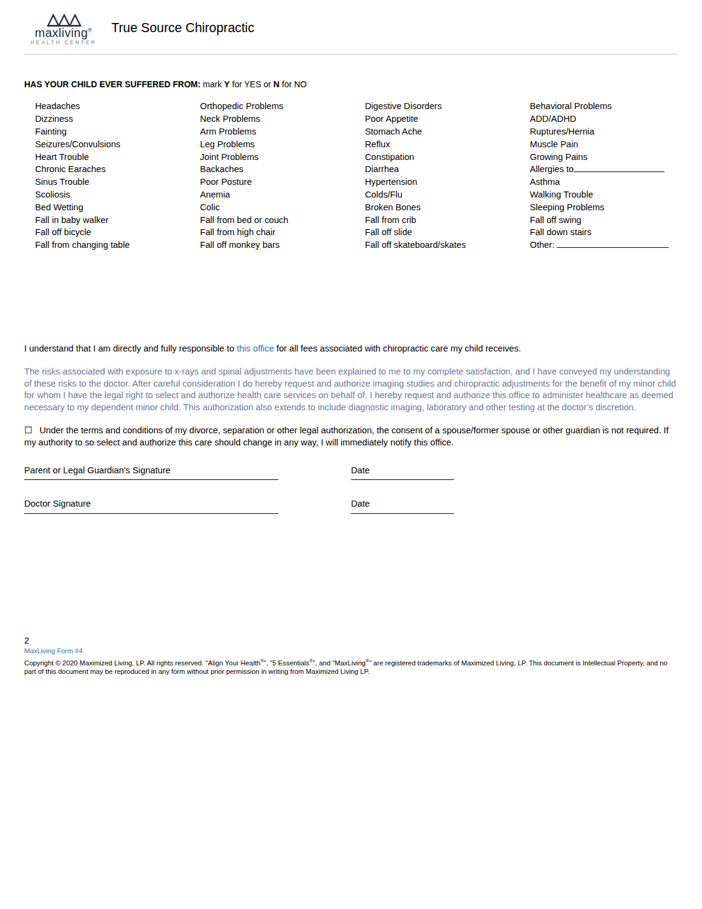△△△
maxliving®
HEALTH CENTER
True Source Chiropractic
HAS YOUR CHILD EVER SUFFERED FROM: mark Y for YES or N for NO
Headaches
Dizziness
Fainting
Seizures/Convulsions
Heart Trouble
Chronic Earaches
Sinus Trouble
Scoliosis
Bed Wetting
Fall in baby walker
Fall off bicycle
Fall from changing table
Orthopedic Problems
Neck Problems
Arm Problems
Leg Problems
Joint Problems
Backaches
Poor Posture
Anemia
Colic
Fall from bed or couch
Fall from high chair
Fall off monkey bars
Digestive Disorders
Poor Appetite
Stomach Ache
Reflux
Constipation
Diarrhea
Hypertension
Colds/Flu
Broken Bones
Fall from crib
Fall off slide
Fall off skateboard/skates
Behavioral Problems
ADD/ADHD
Ruptures/Hernia
Muscle Pain
Growing Pains
Allergies to
Asthma
Walking Trouble
Sleeping Problems
Fall off swing
Fall down stairs
Other:
I understand that I am directly and fully responsible to this office for all fees associated with chiropractic care my child receives.
The risks associated with exposure to x-rays and spinal adjustments have been explained to me to my complete satisfaction, and I have conveyed my understanding of these risks to the doctor. After careful consideration I do hereby request and authorize imaging studies and chiropractic adjustments for the benefit of my minor child for whom I have the legal right to select and authorize health care services on behalf of. I hereby request and authorize this office to administer healthcare as deemed necessary to my dependent minor child. This authorization also extends to include diagnostic imaging, laboratory and other testing at the doctor’s discretion.
☐ Under the terms and conditions of my divorce, separation or other legal authorization, the consent of a spouse/former spouse or other guardian is not required. If my authority to so select and authorize this care should change in any way, I will immediately notify this office.
Parent or Legal Guardian’s Signature
Date
Doctor Signature
Date
2
MaxLiving Form #4
Copyright © 2020 Maximized Living, LP. All rights reserved. “Align Your Health®”, “5 Essentials®”, and “MaxLiving®” are registered trademarks of Maximized Living, LP. This document is Intellectual Property, and no part of this document may be reproduced in any form without prior permission in writing from Maximized Living LP.